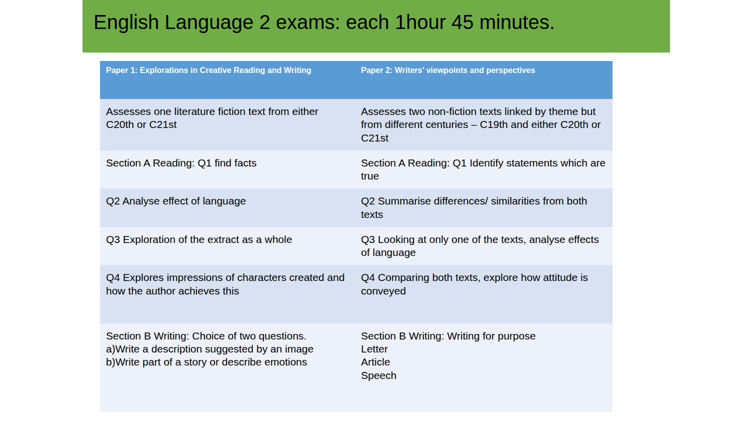English Language 2 exams: each 1hour 45 minutes.
| Paper 1: Explorations in Creative Reading and Writing | Paper 2: Writers’ viewpoints and perspectives |
| --- | --- |
| Assesses one literature fiction text from either C20th or C21st | Assesses two non-fiction texts linked by theme but from different centuries – C19th and either C20th or C21st |
| Section A Reading: Q1 find facts | Section A Reading: Q1 Identify statements which are true |
| Q2 Analyse effect of language | Q2 Summarise differences/ similarities from both texts |
| Q3 Exploration of the extract as a whole | Q3 Looking at only one of the texts, analyse effects of language |
| Q4 Explores impressions of characters created and how the author achieves this | Q4 Comparing both texts, explore how attitude is conveyed |
| Section B Writing: Choice of two questions. a)Write a description suggested by an image b)Write part of a story or describe emotions | Section B Writing: Writing for purpose Letter Article Speech |